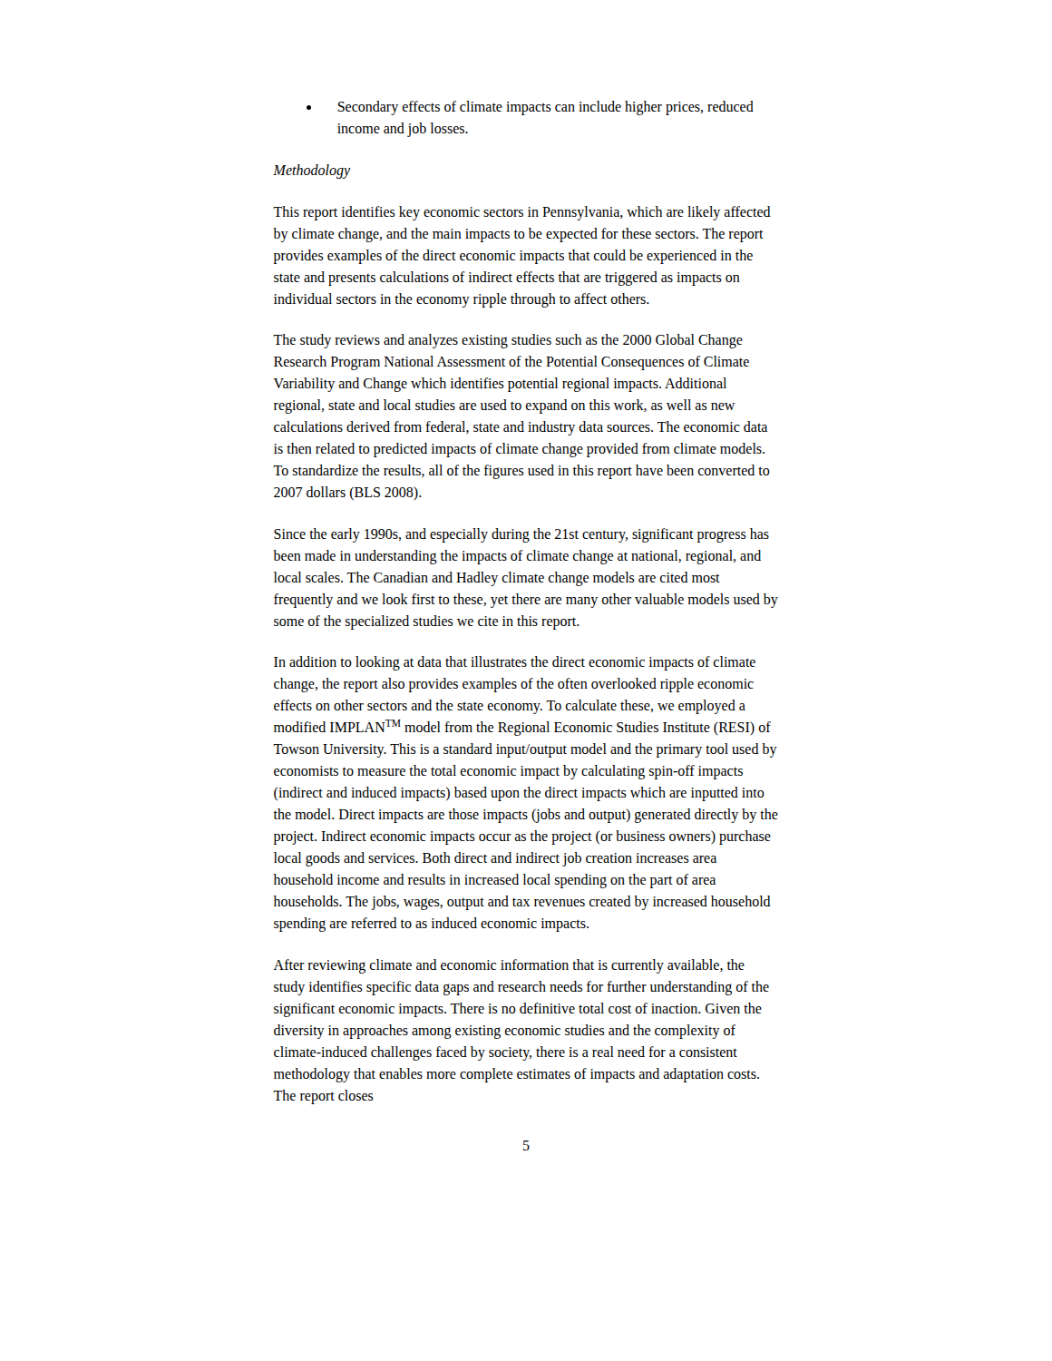Secondary effects of climate impacts can include higher prices, reduced income and job losses.
Methodology
This report identifies key economic sectors in Pennsylvania, which are likely affected by climate change, and the main impacts to be expected for these sectors. The report provides examples of the direct economic impacts that could be experienced in the state and presents calculations of indirect effects that are triggered as impacts on individual sectors in the economy ripple through to affect others.
The study reviews and analyzes existing studies such as the 2000 Global Change Research Program National Assessment of the Potential Consequences of Climate Variability and Change which identifies potential regional impacts. Additional regional, state and local studies are used to expand on this work, as well as new calculations derived from federal, state and industry data sources. The economic data is then related to predicted impacts of climate change provided from climate models. To standardize the results, all of the figures used in this report have been converted to 2007 dollars (BLS 2008).
Since the early 1990s, and especially during the 21st century, significant progress has been made in understanding the impacts of climate change at national, regional, and local scales. The Canadian and Hadley climate change models are cited most frequently and we look first to these, yet there are many other valuable models used by some of the specialized studies we cite in this report.
In addition to looking at data that illustrates the direct economic impacts of climate change, the report also provides examples of the often overlooked ripple economic effects on other sectors and the state economy. To calculate these, we employed a modified IMPLANTM model from the Regional Economic Studies Institute (RESI) of Towson University. This is a standard input/output model and the primary tool used by economists to measure the total economic impact by calculating spin-off impacts (indirect and induced impacts) based upon the direct impacts which are inputted into the model. Direct impacts are those impacts (jobs and output) generated directly by the project. Indirect economic impacts occur as the project (or business owners) purchase local goods and services. Both direct and indirect job creation increases area household income and results in increased local spending on the part of area households. The jobs, wages, output and tax revenues created by increased household spending are referred to as induced economic impacts.
After reviewing climate and economic information that is currently available, the study identifies specific data gaps and research needs for further understanding of the significant economic impacts. There is no definitive total cost of inaction. Given the diversity in approaches among existing economic studies and the complexity of climate-induced challenges faced by society, there is a real need for a consistent methodology that enables more complete estimates of impacts and adaptation costs. The report closes
5